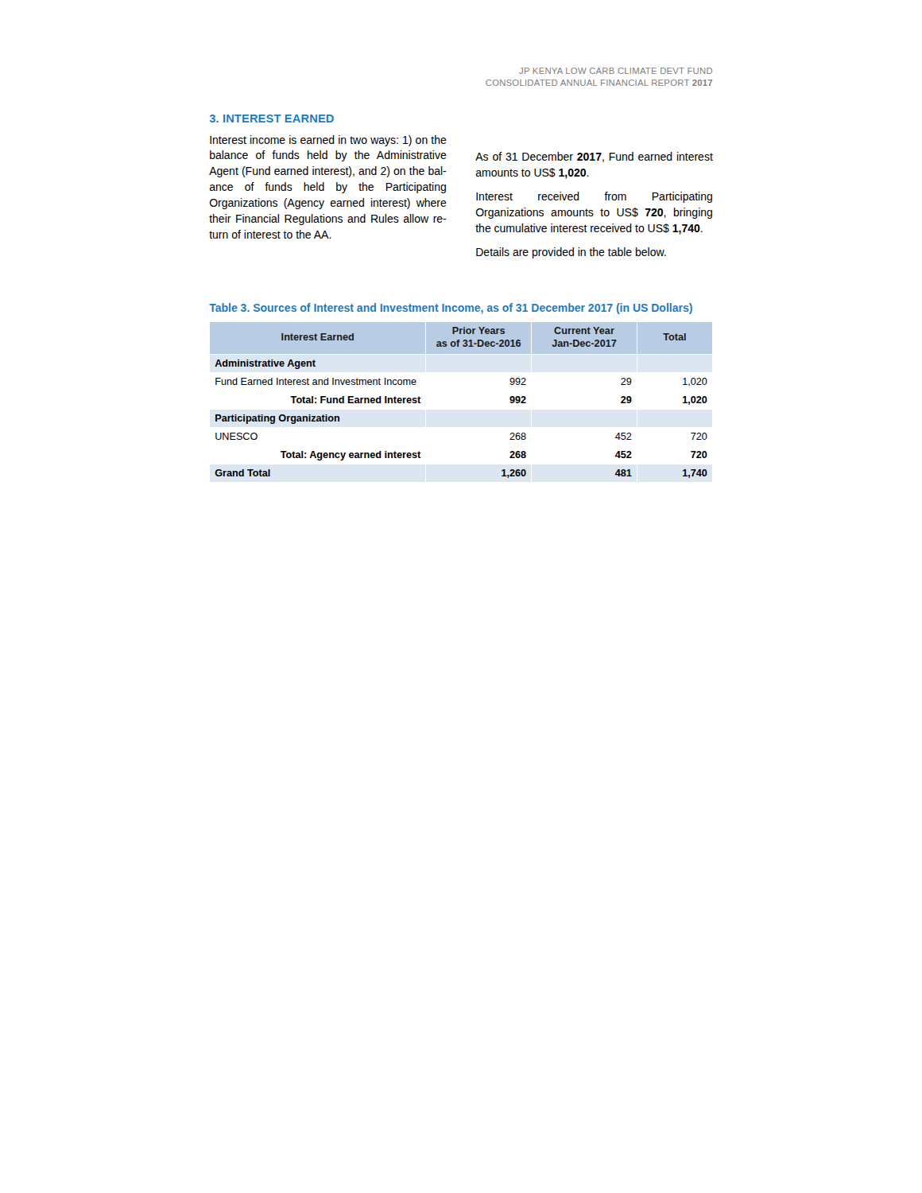JP KENYA LOW CARB CLIMATE DEVT FUND
CONSOLIDATED ANNUAL FINANCIAL REPORT 2017
3. INTEREST EARNED
Interest income is earned in two ways: 1) on the balance of funds held by the Administrative Agent (Fund earned interest), and 2) on the balance of funds held by the Participating Organizations (Agency earned interest) where their Financial Regulations and Rules allow return of interest to the AA.
As of 31 December 2017, Fund earned interest amounts to US$ 1,020.
Interest received from Participating Organizations amounts to US$ 720, bringing the cumulative interest received to US$ 1,740.
Details are provided in the table below.
Table 3. Sources of Interest and Investment Income, as of 31 December 2017 (in US Dollars)
| Interest Earned | Prior Years as of 31-Dec-2016 | Current Year Jan-Dec-2017 | Total |
| --- | --- | --- | --- |
| Administrative Agent | | | |
| Fund Earned Interest and Investment Income | 992 | 29 | 1,020 |
| Total: Fund Earned Interest | 992 | 29 | 1,020 |
| Participating Organization | | | |
| UNESCO | 268 | 452 | 720 |
| Total: Agency earned interest | 268 | 452 | 720 |
| Grand Total | 1,260 | 481 | 1,740 |